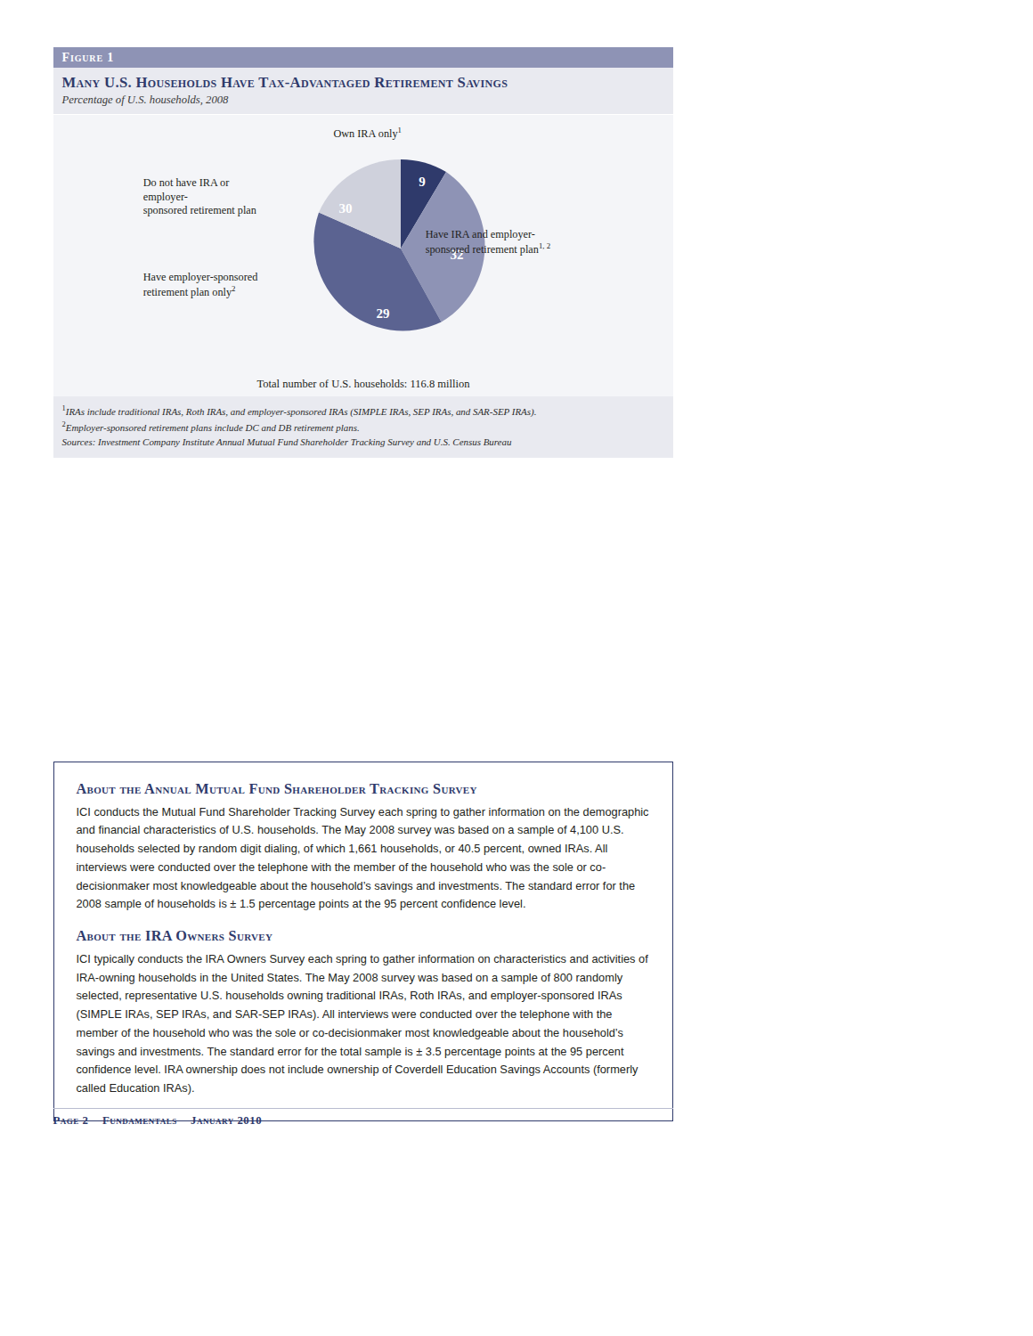Figure 1
Many U.S. Households Have Tax-Advantaged Retirement Savings
Percentage of U.S. households, 2008
9 32 29 30
Own IRA only1
Do not have IRA or employer-
sponsored retirement plan
Have IRA and employer-
sponsored retirement plan1, 2
Have employer-sponsored
retirement plan only2
Total number of U.S. households: 116.8 million
1IRAs include traditional IRAs, Roth IRAs, and employer-sponsored IRAs (SIMPLE IRAs, SEP IRAs, and SAR-SEP IRAs).
2Employer-sponsored retirement plans include DC and DB retirement plans.
Sources: Investment Company Institute Annual Mutual Fund Shareholder Tracking Survey and U.S. Census Bureau
About the Annual Mutual Fund Shareholder Tracking Survey
ICI conducts the Mutual Fund Shareholder Tracking Survey each spring to gather information on the demographic and financial characteristics of U.S. households. The May 2008 survey was based on a sample of 4,100 U.S. households selected by random digit dialing, of which 1,661 households, or 40.5 percent, owned IRAs. All interviews were conducted over the telephone with the member of the household who was the sole or co-decisionmaker most knowledgeable about the household’s savings and investments. The standard error for the 2008 sample of households is ± 1.5 percentage points at the 95 percent confidence level.
About the IRA Owners Survey
ICI typically conducts the IRA Owners Survey each spring to gather information on characteristics and activities of IRA-owning households in the United States. The May 2008 survey was based on a sample of 800 randomly selected, representative U.S. households owning traditional IRAs, Roth IRAs, and employer-sponsored IRAs (SIMPLE IRAs, SEP IRAs, and SAR-SEP IRAs). All interviews were conducted over the telephone with the member of the household who was the sole or co-decisionmaker most knowledgeable about the household’s savings and investments. The standard error for the total sample is ± 3.5 percentage points at the 95 percent confidence level. IRA ownership does not include ownership of Coverdell Education Savings Accounts (formerly called Education IRAs).
Page 2 Fundamentals January 2010